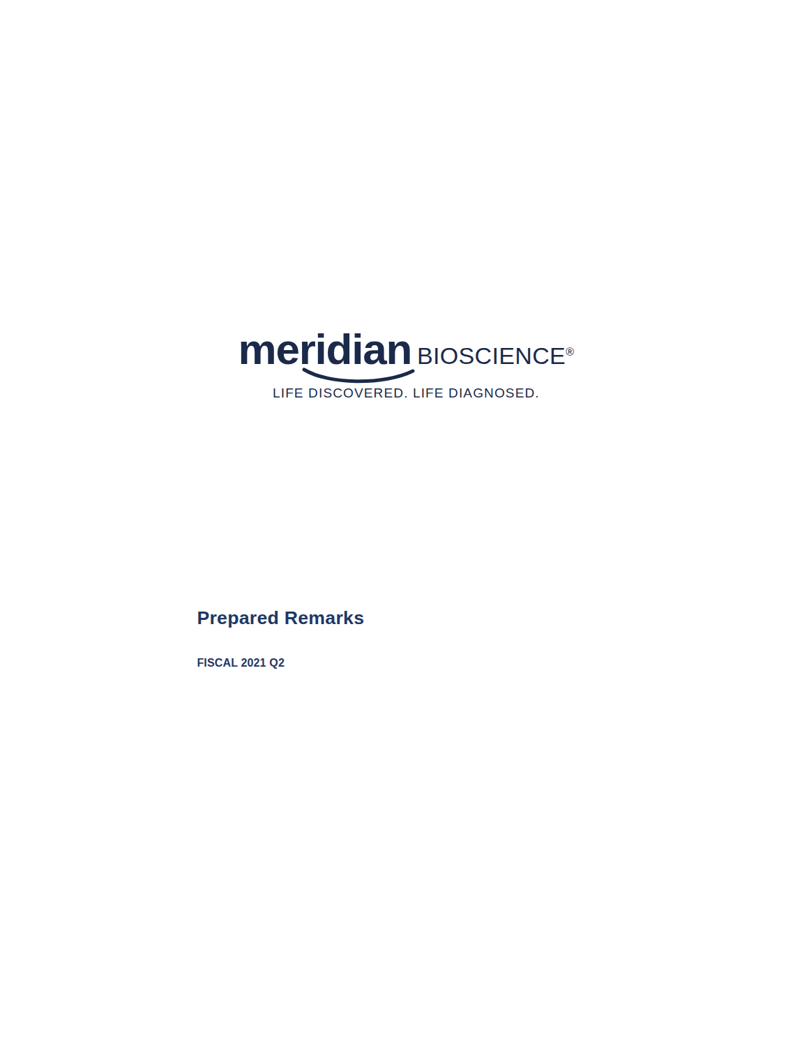meridian BIOSCIENCE®
LIFE DISCOVERED. LIFE DIAGNOSED.
Prepared Remarks
FISCAL 2021 Q2